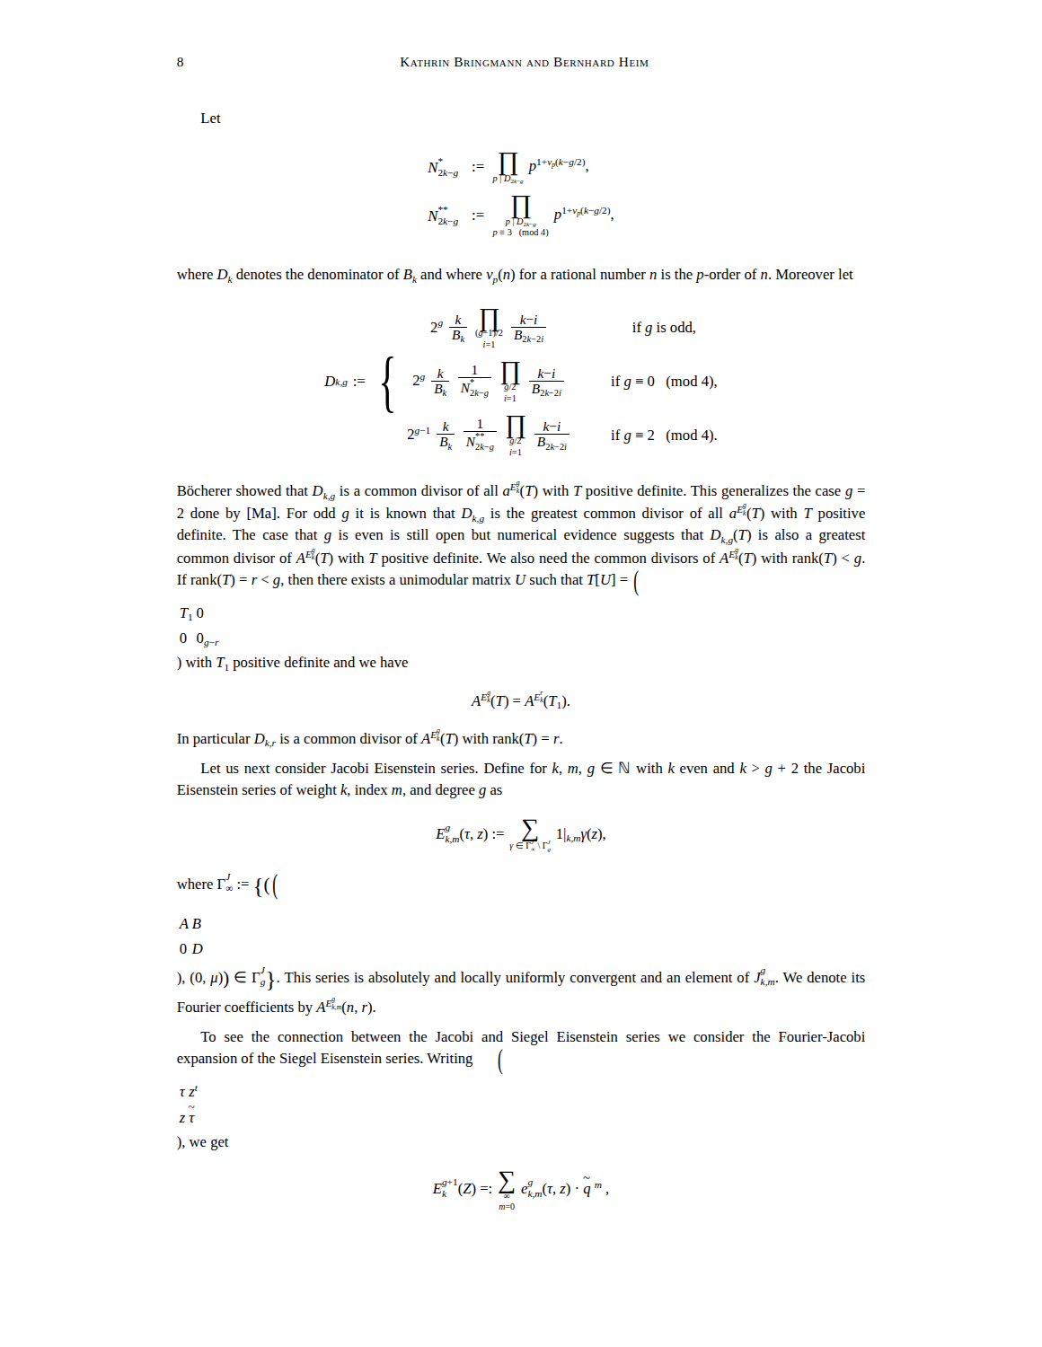8 Kathrin Bringmann and Bernhard Heim
Let
| N * 2 k − g | := | ∏ p / D 2 k − g p 1+ ν p ( k − g /2) , |
| N ** 2 k − g | := | ∏ p / D 2 k − g p ≡ 3 (mod 4) p 1+ ν p ( k − g /2) , |
where Dk denotes the denominator of Bk and where νp(n) for a rational number n is the p-order of n. Moreover let
Dk,g := {
| 2 g k B k ∏ ( g −1)/2 i =1 k − i B 2 k −2 i | if g is odd, |
| 2 g k B k 1 N * 2 k − g ∏ g /2 i =1 k − i B 2 k −2 i | if g ≡ 0 (mod 4), |
| 2 g −1 k B k 1 N ** 2 k − g ∏ g /2 i =1 k − i B 2 k −2 i | if g ≡ 2 (mod 4). |
Böcherer showed that Dk,g is a common divisor of all aEgk(T) with T positive definite. This generalizes the case g = 2 done by [Ma]. For odd g it is known that Dk,g is the greatest common divisor of all aEgk(T) with T positive definite. The case that g is even is still open but numerical evidence suggests that Dk,g(T) is also a greatest common divisor of AEgk(T) with T positive definite. We also need the common divisors of AEgk(T) with rank(T) < g. If rank(T) = r < g, then there exists a unimodular matrix U such that T[U] = (
| T 1 | 0 |
| 0 | 0 g − r |
) with T1 positive definite and we have
AEgk(T) = AErk(T1).
In particular Dk,r is a common divisor of AEgk(T) with rank(T) = r.
Let us next consider Jacobi Eisenstein series. Define for k, m, g ∈ ℕ with k even and k > g + 2 the Jacobi Eisenstein series of weight k, index m, and degree g as
Egk,m(τ, z) := ∑ γ ∈ ΓJ∞ \ ΓJg 1|k,mγ(z),
where ΓJ∞ := {((
| A | B |
| 0 | D |
), (0, μ)) ∈ ΓJg}. This series is absolutely and locally uniformly convergent and an element of Jgk,m. We denote its Fourier coefficients by AEgk,m(n, r).
To see the connection between the Jacobi and Siegel Eisenstein series we consider the Fourier-Jacobi expansion of the Siegel Eisenstein series. Writing (
| τ | z t |
| z | τ |
), we get
Eg+1 k(Z) =: ∑ ∞ m=0 egk,m(τ, z) · qm ,